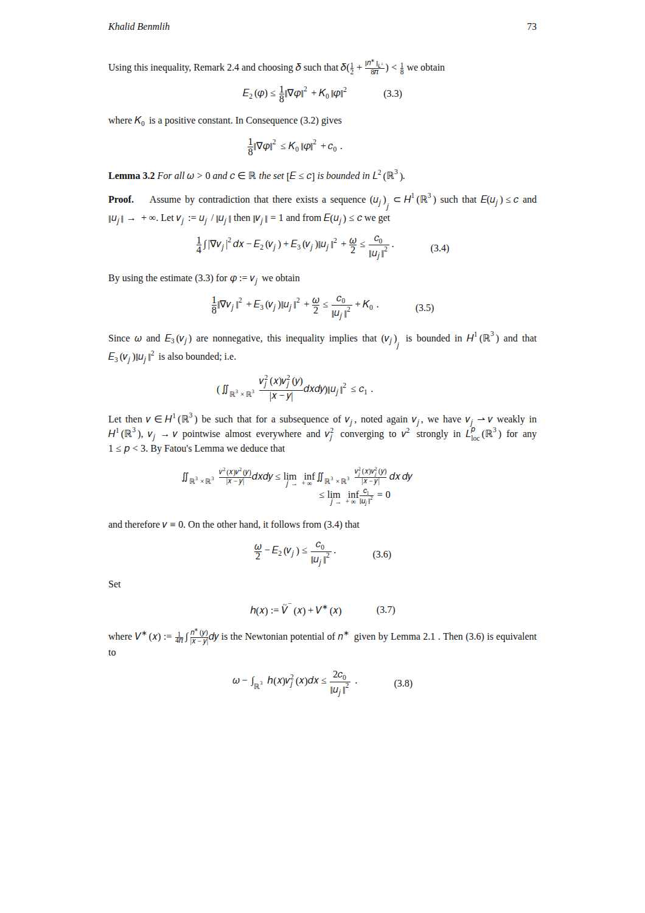Khalid Benmlih 73
Using this inequality, Remark 2.4 and choosing δ such that δ ( 12 + ‖n∗‖L1 8π ) < 18 we obtain
E2 (φ) ≤ 18 ‖∇φ‖2 + K0 ‖φ‖2
(3.3)
where K0 is a positive constant. In Consequence (3.2) gives
18 ‖∇φ‖2 ≤ K0 ‖φ‖2 + c0 .
(x)
Lemma 3.2 For all ω>0 and c∈ℝ the set [E≤c] is bounded in L2(ℝ3).
Proof. Assume by contradiction that there exists a sequence (uj)j⊂H1(ℝ3) such that E(uj)≤c and ‖uj‖→+∞. Let vj:=uj/‖uj‖ then ‖vj‖=1 and from E(uj)≤c we get
14 ∫ |∇vj|2 dx − E2(vj) + E3(vj) ‖uj‖2 + ω2 ≤ c0 ‖uj‖2 .
(3.4)
By using the estimate (3.3) for φ:=vj we obtain
18 ‖∇vj‖2 + E3(vj) ‖uj‖2 + ω2 ≤ c0 ‖uj‖2 + K0 .
(3.5)
Since ω and E3(vj) are nonnegative, this inequality implies that (vj)j is bounded in H1(ℝ3) and that E3(vj)‖uj‖2 is also bounded; i.e.
( ∬ℝ3×ℝ3 vj2(x)vj2(y) |x−y| dxdy ) ‖uj‖2 ≤ c1 .
(x)
Let then v∈H1(ℝ3) be such that for a subsequence of vj, noted again vj, we have vj⇀v weakly in H1(ℝ3), vj→v pointwise almost everywhere and vj2 converging to v2 strongly in Llocp(ℝ3) for any 1≤p<3. By Fatou's Lemma we deduce that
∬ℝ3×ℝ3 v2(x)v2(y) |x−y| dxdy ≤ lim infj→+∞ ∬ℝ3×ℝ3 vj2(x)vj2(y) |x−y| dxdy
≤ lim infj→+∞ c1 ‖uj‖2 = 0
(x)
and therefore v≡0. On the other hand, it follows from (3.4) that
ω2 − E2(vj) ≤ c0 ‖uj‖2 .
(3.6)
Set
h(x) := V~−(x) + V∗(x)
(3.7)
where V∗(x):=14π∫n∗(y)|x−y|dy is the Newtonian potential of n∗ given by Lemma 2.1 . Then (3.6) is equivalent to
ω − ∫ℝ3 h(x) vj2(x) dx ≤ 2c0 ‖uj‖2 .
(3.8)